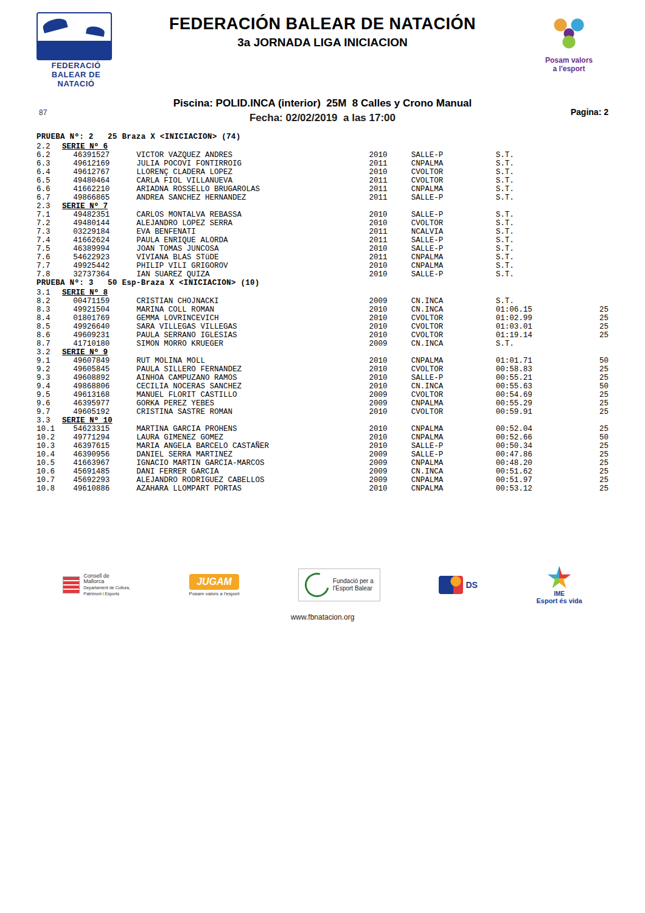FEDERACIÓ
BALEAR DE
NATACIÓ
FEDERACIÓN BALEAR DE NATACIÓN
3a JORNADA LIGA INICIACION
Posam valors
a l'esport
Piscina: POLID.INCA (interior) 25M 8 Calles y Crono Manual
Fecha: 02/02/2019 a las 17:00
87
Pagina: 2
PRUEBA Nº: 2 25 Braza X <INICIACION> (74)
2.2 SERIE Nº 6
| 6.2 | 46391527 | VICTOR VAZQUEZ ANDRES | 2010 | SALLE-P | S.T. | |
| 6.3 | 49612169 | JULIA POCOVI FONTIRROIG | 2011 | CNPALMA | S.T. | |
| 6.4 | 49612767 | LLORENÇ CLADERA LOPEZ | 2010 | CVOLTOR | S.T. | |
| 6.5 | 49480464 | CARLA FIOL VILLANUEVA | 2011 | CVOLTOR | S.T. | |
| 6.6 | 41662210 | ARIADNA ROSSELLO BRUGAROLAS | 2011 | CNPALMA | S.T. | |
| 6.7 | 49866865 | ANDREA SANCHEZ HERNANDEZ | 2011 | SALLE-P | S.T. | |
2.3 SERIE Nº 7
| 7.1 | 49482351 | CARLOS MONTALVA REBASSA | 2010 | SALLE-P | S.T. | |
| 7.2 | 49480144 | ALEJANDRO LOPEZ SERRA | 2010 | CVOLTOR | S.T. | |
| 7.3 | 03229184 | EVA BENFENATI | 2011 | NCALVIA | S.T. | |
| 7.4 | 41662624 | PAULA ENRIQUE ALORDA | 2011 | SALLE-P | S.T. | |
| 7.5 | 46389994 | JOAN TOMAS JUNCOSA | 2010 | SALLE-P | S.T. | |
| 7.6 | 54622923 | VIVIANA BLAS STüDE | 2011 | CNPALMA | S.T. | |
| 7.7 | 49925442 | PHILIP VILI GRIGOROV | 2010 | CNPALMA | S.T. | |
| 7.8 | 32737364 | IAN SUAREZ QUIZA | 2010 | SALLE-P | S.T. | |
PRUEBA Nº: 3 50 Esp-Braza X <INICIACION> (10)
3.1 SERIE Nº 8
| 8.2 | 00471159 | CRISTIAN CHOJNACKI | 2009 | CN.INCA | S.T. | |
| 8.3 | 49921504 | MARINA COLL ROMAN | 2010 | CN.INCA | 01:06.15 | 25 |
| 8.4 | 01801769 | GEMMA LOVRINCEVICH | 2010 | CVOLTOR | 01:02.99 | 25 |
| 8.5 | 49926640 | SARA VILLEGAS VILLEGAS | 2010 | CVOLTOR | 01:03.01 | 25 |
| 8.6 | 49609231 | PAULA SERRANO IGLESIAS | 2010 | CVOLTOR | 01:19.14 | 25 |
| 8.7 | 41710180 | SIMON MORRO KRUEGER | 2009 | CN.INCA | S.T. | |
3.2 SERIE Nº 9
| 9.1 | 49607849 | RUT MOLINA MOLL | 2010 | CNPALMA | 01:01.71 | 50 |
| 9.2 | 49605845 | PAULA SILLERO FERNANDEZ | 2010 | CVOLTOR | 00:58.83 | 25 |
| 9.3 | 49608892 | AINHOA CAMPUZANO RAMOS | 2010 | SALLE-P | 00:55.21 | 25 |
| 9.4 | 49868806 | CECILIA NOCERAS SANCHEZ | 2010 | CN.INCA | 00:55.63 | 50 |
| 9.5 | 49613168 | MANUEL FLORIT CASTILLO | 2009 | CVOLTOR | 00:54.69 | 25 |
| 9.6 | 46395977 | GORKA PEREZ YEBES | 2009 | CNPALMA | 00:55.29 | 25 |
| 9.7 | 49605192 | CRISTINA SASTRE ROMAN | 2010 | CVOLTOR | 00:59.91 | 25 |
3.3 SERIE Nº 10
| 10.1 | 54623315 | MARTINA GARCIA PROHENS | 2010 | CNPALMA | 00:52.04 | 25 |
| 10.2 | 49771294 | LAURA GIMENEZ GOMEZ | 2010 | CNPALMA | 00:52.66 | 50 |
| 10.3 | 46397615 | MARIA ANGELA BARCELO CASTAÑER | 2010 | SALLE-P | 00:50.34 | 25 |
| 10.4 | 46390956 | DANIEL SERRA MARTINEZ | 2009 | SALLE-P | 00:47.86 | 25 |
| 10.5 | 41663967 | IGNACIO MARTIN GARCIA-MARCOS | 2009 | CNPALMA | 00:48.20 | 25 |
| 10.6 | 45691485 | DANI FERRER GARCIA | 2009 | CN.INCA | 00:51.62 | 25 |
| 10.7 | 45692293 | ALEJANDRO RODRIGUEZ CABELLOS | 2009 | CNPALMA | 00:51.97 | 25 |
| 10.8 | 49610886 | AZAHARA LLOMPART PORTAS | 2010 | CNPALMA | 00:53.12 | 25 |
Consell de
Mallorca
Departament de Cultura,
Patrimoni i Esports
JUGAM
Posam valors a l'esport
Fundació per a
l'Esport Balear
DS
IME
Esport és vida
www.fbnatacion.org